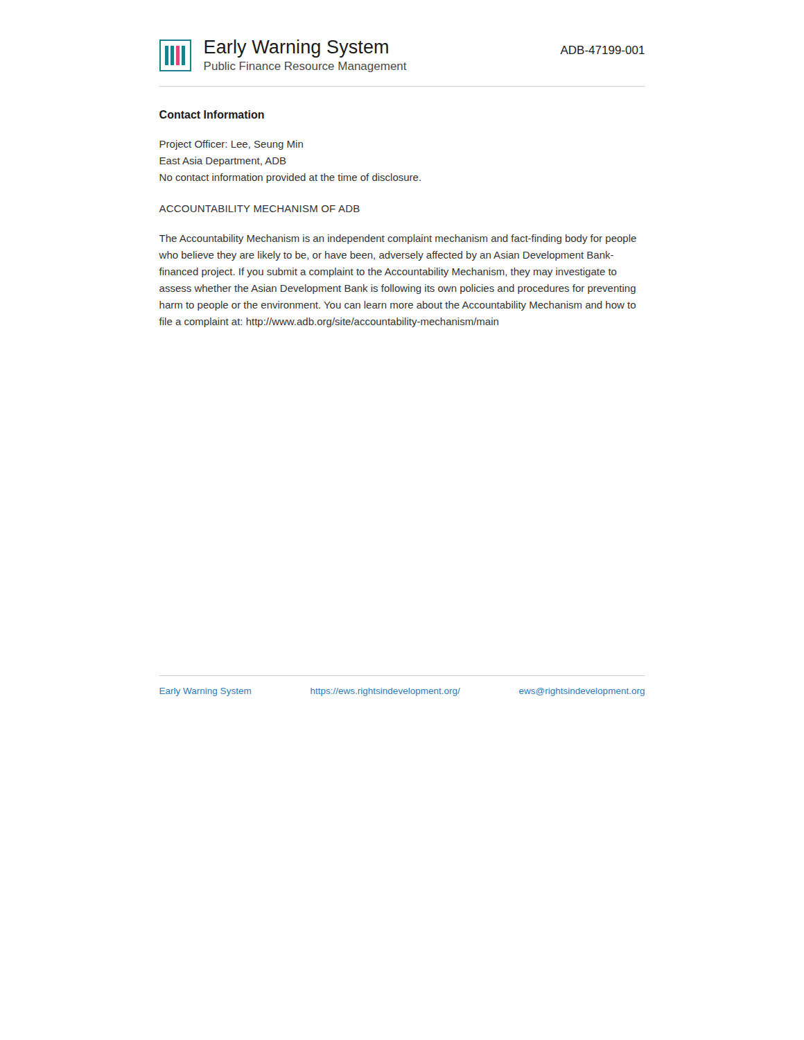Early Warning System
Public Finance Resource Management
ADB-47199-001
Contact Information
Project Officer: Lee, Seung Min East Asia Department, ADB No contact information provided at the time of disclosure.
ACCOUNTABILITY MECHANISM OF ADB
The Accountability Mechanism is an independent complaint mechanism and fact-finding body for people who believe they are likely to be, or have been, adversely affected by an Asian Development Bank-financed project. If you submit a complaint to the Accountability Mechanism, they may investigate to assess whether the Asian Development Bank is following its own policies and procedures for preventing harm to people or the environment. You can learn more about the Accountability Mechanism and how to file a complaint at: http://www.adb.org/site/accountability-mechanism/main
Early Warning System
https://ews.rightsindevelopment.org/
ews@rightsindevelopment.org